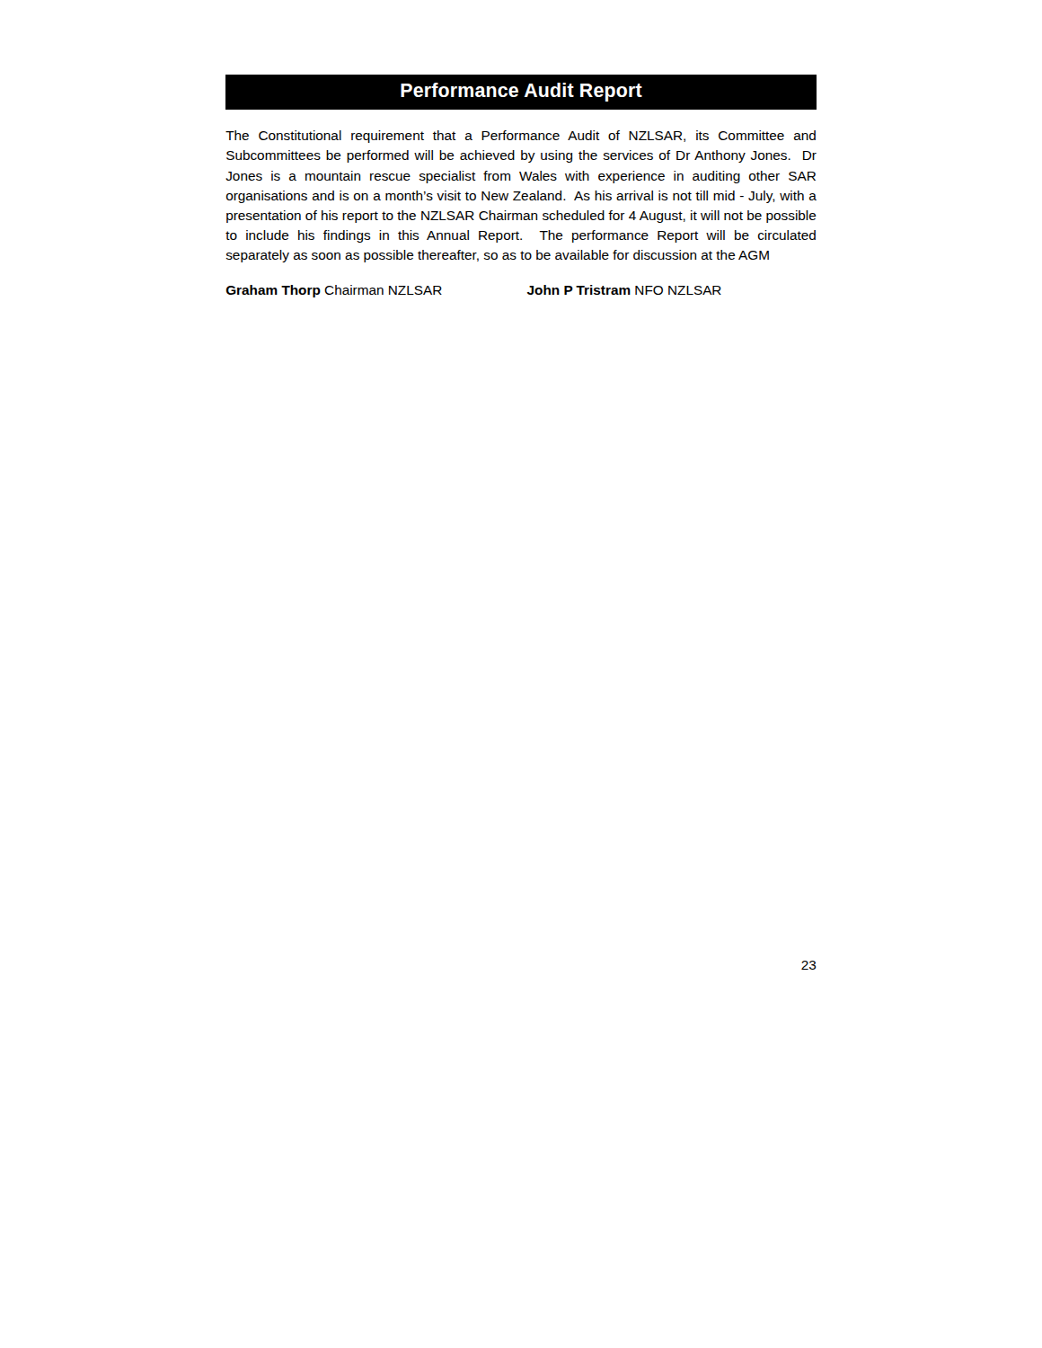Performance Audit Report
The Constitutional requirement that a Performance Audit of NZLSAR, its Committee and Subcommittees be performed will be achieved by using the services of Dr Anthony Jones. Dr Jones is a mountain rescue specialist from Wales with experience in auditing other SAR organisations and is on a month’s visit to New Zealand. As his arrival is not till mid - July, with a presentation of his report to the NZLSAR Chairman scheduled for 4 August, it will not be possible to include his findings in this Annual Report. The performance Report will be circulated separately as soon as possible thereafter, so as to be available for discussion at the AGM
Graham Thorp Chairman NZLSAR John P Tristram NFO NZLSAR
23